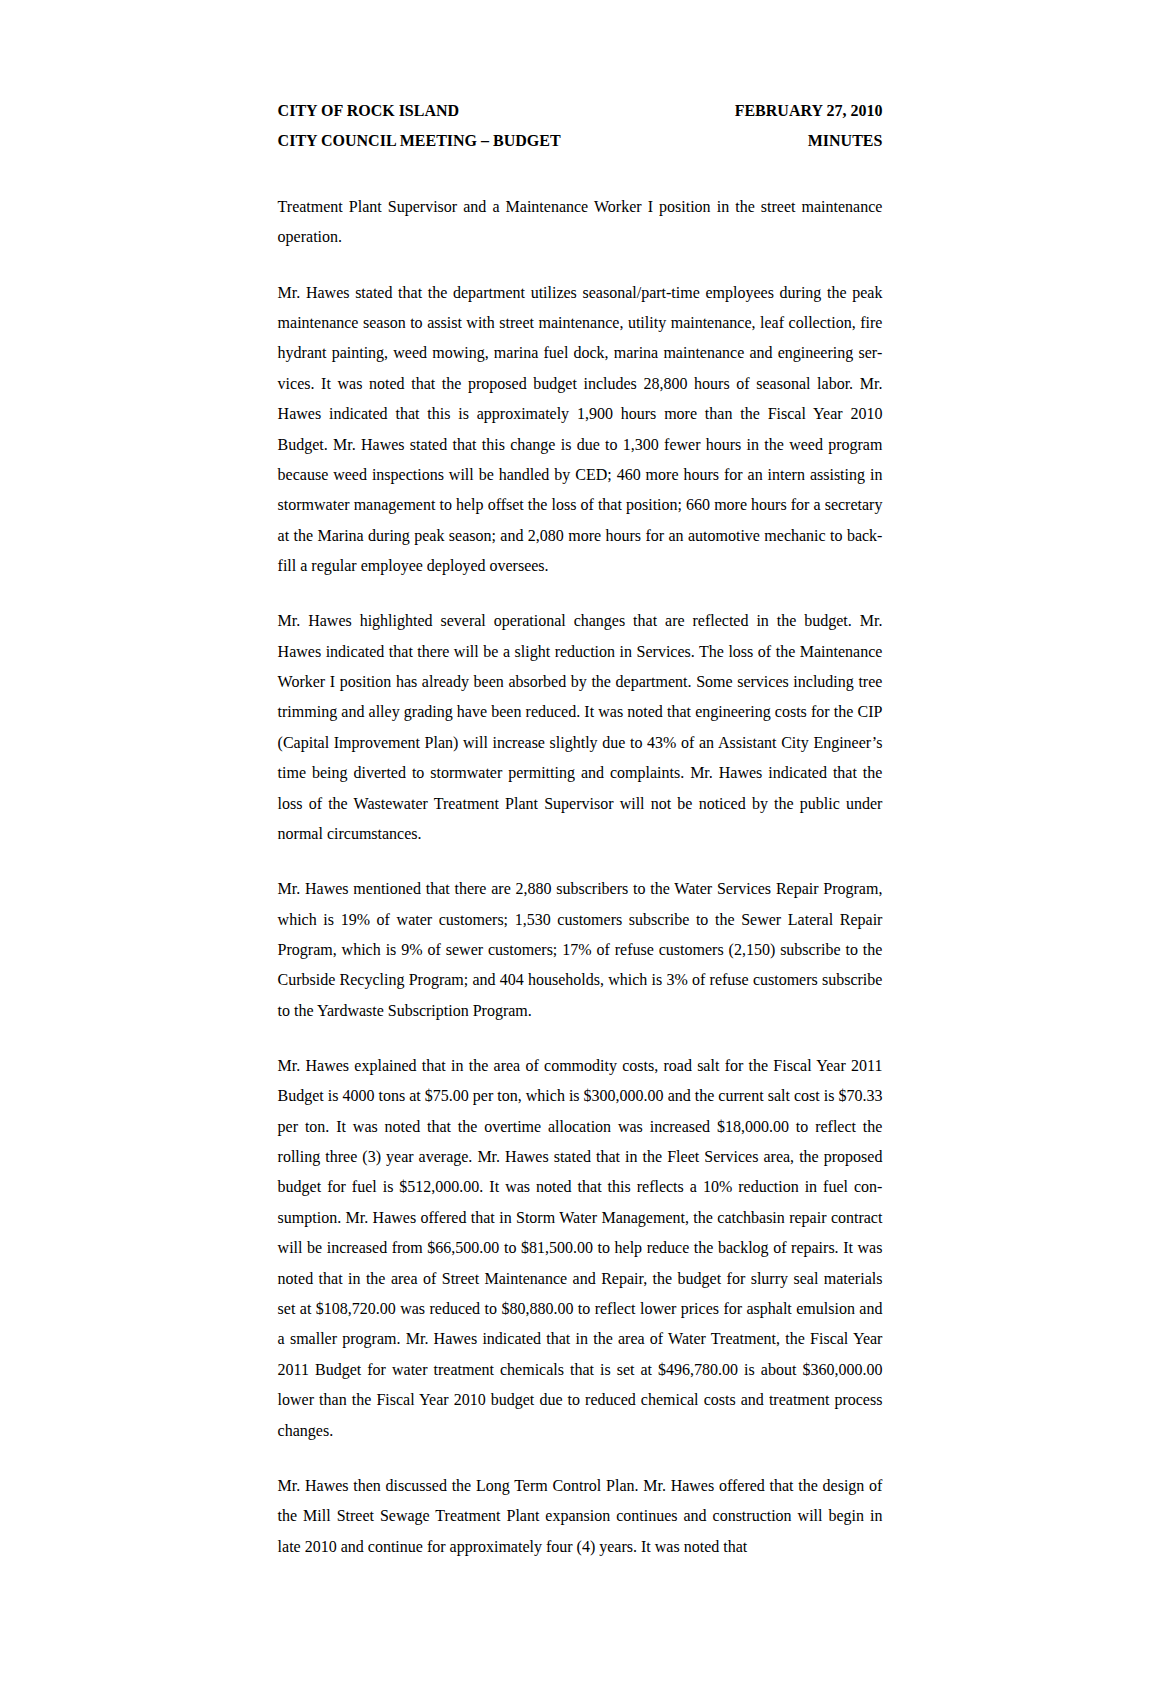City of Rock Island February 27, 2010
City Council Meeting – Budget Minutes
Treatment Plant Supervisor and a Maintenance Worker I position in the street maintenance operation.
Mr. Hawes stated that the department utilizes seasonal/part-time employees during the peak maintenance season to assist with street maintenance, utility maintenance, leaf collection, fire hydrant painting, weed mowing, marina fuel dock, marina maintenance and engineering services. It was noted that the proposed budget includes 28,800 hours of seasonal labor. Mr. Hawes indicated that this is approximately 1,900 hours more than the Fiscal Year 2010 Budget. Mr. Hawes stated that this change is due to 1,300 fewer hours in the weed program because weed inspections will be handled by CED; 460 more hours for an intern assisting in stormwater management to help offset the loss of that position; 660 more hours for a secretary at the Marina during peak season; and 2,080 more hours for an automotive mechanic to backfill a regular employee deployed oversees.
Mr. Hawes highlighted several operational changes that are reflected in the budget. Mr. Hawes indicated that there will be a slight reduction in Services. The loss of the Maintenance Worker I position has already been absorbed by the department. Some services including tree trimming and alley grading have been reduced. It was noted that engineering costs for the CIP (Capital Improvement Plan) will increase slightly due to 43% of an Assistant City Engineer’s time being diverted to stormwater permitting and complaints. Mr. Hawes indicated that the loss of the Wastewater Treatment Plant Supervisor will not be noticed by the public under normal circumstances.
Mr. Hawes mentioned that there are 2,880 subscribers to the Water Services Repair Program, which is 19% of water customers; 1,530 customers subscribe to the Sewer Lateral Repair Program, which is 9% of sewer customers; 17% of refuse customers (2,150) subscribe to the Curbside Recycling Program; and 404 households, which is 3% of refuse customers subscribe to the Yardwaste Subscription Program.
Mr. Hawes explained that in the area of commodity costs, road salt for the Fiscal Year 2011 Budget is 4000 tons at $75.00 per ton, which is $300,000.00 and the current salt cost is $70.33 per ton. It was noted that the overtime allocation was increased $18,000.00 to reflect the rolling three (3) year average. Mr. Hawes stated that in the Fleet Services area, the proposed budget for fuel is $512,000.00. It was noted that this reflects a 10% reduction in fuel consumption. Mr. Hawes offered that in Storm Water Management, the catchbasin repair contract will be increased from $66,500.00 to $81,500.00 to help reduce the backlog of repairs. It was noted that in the area of Street Maintenance and Repair, the budget for slurry seal materials set at $108,720.00 was reduced to $80,880.00 to reflect lower prices for asphalt emulsion and a smaller program. Mr. Hawes indicated that in the area of Water Treatment, the Fiscal Year 2011 Budget for water treatment chemicals that is set at $496,780.00 is about $360,000.00 lower than the Fiscal Year 2010 budget due to reduced chemical costs and treatment process changes.
Mr. Hawes then discussed the Long Term Control Plan. Mr. Hawes offered that the design of the Mill Street Sewage Treatment Plant expansion continues and construction will begin in late 2010 and continue for approximately four (4) years. It was noted that